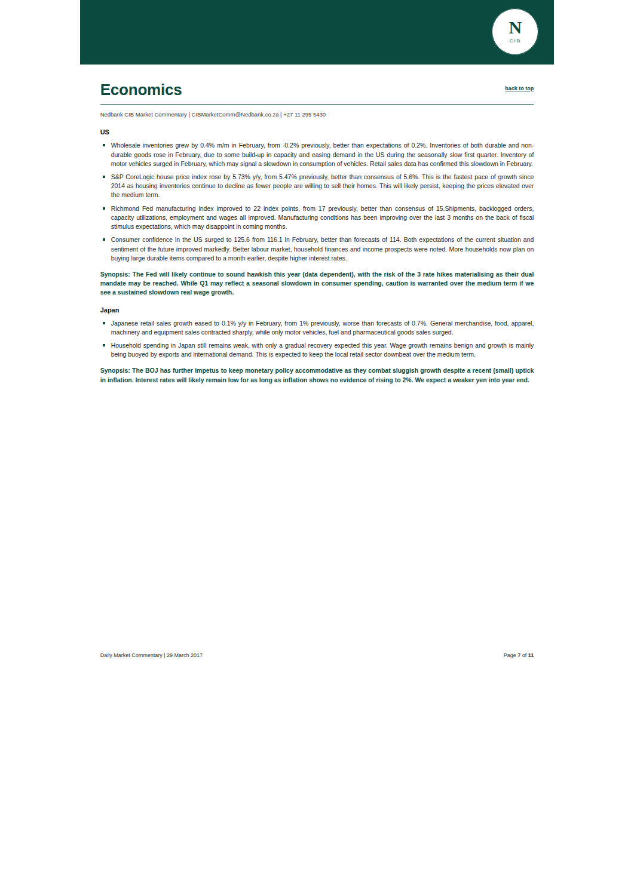N
CIB
back to top
Economics
Nedbank CIB Market Commentary | CIBMarketComm@Nedbank.co.za | +27 11 295 5430
US
Wholesale inventories grew by 0.4% m/m in February, from -0.2% previously, better than expectations of 0.2%. Inventories of both durable and non-durable goods rose in February, due to some build-up in capacity and easing demand in the US during the seasonally slow first quarter. Inventory of motor vehicles surged in February, which may signal a slowdown in consumption of vehicles. Retail sales data has confirmed this slowdown in February.
S&P CoreLogic house price index rose by 5.73% y/y, from 5.47% previously, better than consensus of 5.6%. This is the fastest pace of growth since 2014 as housing inventories continue to decline as fewer people are willing to sell their homes. This will likely persist, keeping the prices elevated over the medium term.
Richmond Fed manufacturing index improved to 22 index points, from 17 previously, better than consensus of 15.Shipments, backlogged orders, capacity utilizations, employment and wages all improved. Manufacturing conditions has been improving over the last 3 months on the back of fiscal stimulus expectations, which may disappoint in coming months.
Consumer confidence in the US surged to 125.6 from 116.1 in February, better than forecasts of 114. Both expectations of the current situation and sentiment of the future improved markedly. Better labour market, household finances and income prospects were noted. More households now plan on buying large durable items compared to a month earlier, despite higher interest rates.
Synopsis: The Fed will likely continue to sound hawkish this year (data dependent), with the risk of the 3 rate hikes materialising as their dual mandate may be reached. While Q1 may reflect a seasonal slowdown in consumer spending, caution is warranted over the medium term if we see a sustained slowdown real wage growth.
Japan
Japanese retail sales growth eased to 0.1% y/y in February, from 1% previously, worse than forecasts of 0.7%. General merchandise, food, apparel, machinery and equipment sales contracted sharply, while only motor vehicles, fuel and pharmaceutical goods sales surged.
Household spending in Japan still remains weak, with only a gradual recovery expected this year. Wage growth remains benign and growth is mainly being buoyed by exports and international demand. This is expected to keep the local retail sector downbeat over the medium term.
Synopsis: The BOJ has further impetus to keep monetary policy accommodative as they combat sluggish growth despite a recent (small) uptick in inflation. Interest rates will likely remain low for as long as inflation shows no evidence of rising to 2%. We expect a weaker yen into year end.
Daily Market Commentary | 29 March 2017
Page 7 of 11